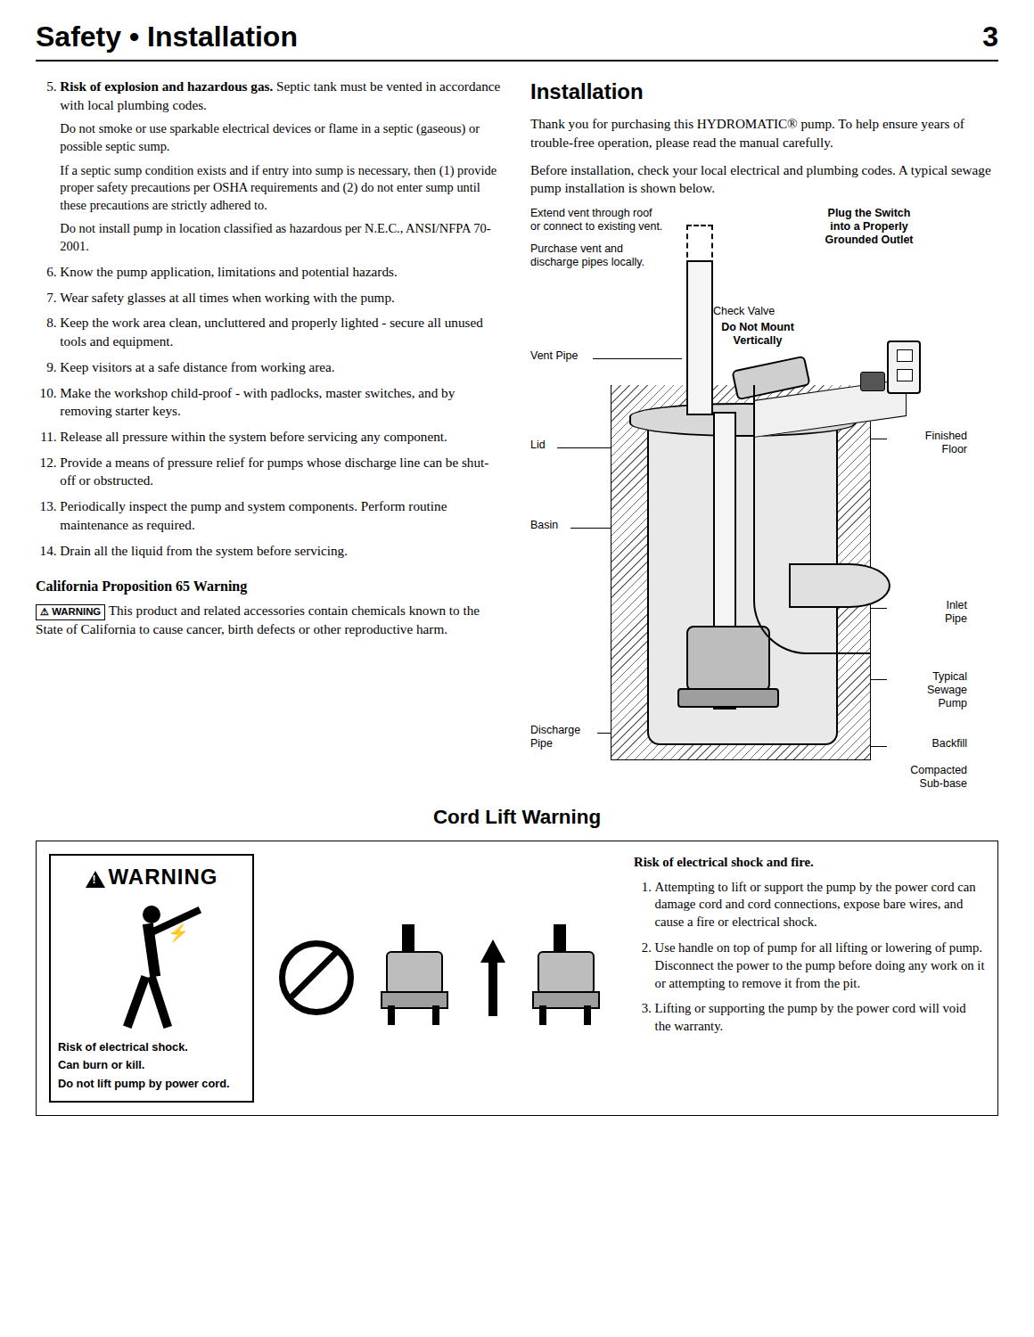Safety • Installation
3
Risk of explosion and hazardous gas. Septic tank must be vented in accordance with local plumbing codes.
Do not smoke or use sparkable electrical devices or flame in a septic (gaseous) or possible septic sump.
If a septic sump condition exists and if entry into sump is necessary, then (1) provide proper safety precautions per OSHA requirements and (2) do not enter sump until these precautions are strictly adhered to.
Do not install pump in location classified as hazardous per N.E.C., ANSI/NFPA 70- 2001.
Know the pump application, limitations and potential hazards.
Wear safety glasses at all times when working with the pump.
Keep the work area clean, uncluttered and properly lighted - secure all unused tools and equipment.
Keep visitors at a safe distance from working area.
Make the workshop child-proof - with padlocks, master switches, and by removing starter keys.
Release all pressure within the system before servicing any component.
Provide a means of pressure relief for pumps whose discharge line can be shut-off or obstructed.
Periodically inspect the pump and system components. Perform routine maintenance as required.
Drain all the liquid from the system before servicing.
California Proposition 65 Warning
⚠ WARNING This product and related accessories contain chemicals known to the State of California to cause cancer, birth defects or other reproductive harm.
Installation
Thank you for purchasing this HYDROMATIC® pump. To help ensure years of trouble-free operation, please read the manual carefully.
Before installation, check your local electrical and plumbing codes. A typical sewage pump installation is shown below.
Extend vent through roof
or connect to existing vent.
Purchase vent and
discharge pipes locally.
Plug the Switch
into a Properly
Grounded Outlet
Check Valve
Do Not Mount
Vertically
Vent Pipe
Lid
Basin
Discharge
Pipe
Finished
Floor
Inlet
Pipe
Typical
Sewage
Pump
Backfill
Compacted
Sub-base
Cord Lift Warning
WARNING
⚡
Risk of electrical shock.
Can burn or kill.
Do not lift pump by power cord.
Risk of electrical shock and fire.
Attempting to lift or support the pump by the power cord can damage cord and cord connections, expose bare wires, and cause a fire or electrical shock.
Use handle on top of pump for all lifting or lowering of pump. Disconnect the power to the pump before doing any work on it or attempting to remove it from the pit.
Lifting or supporting the pump by the power cord will void the warranty.